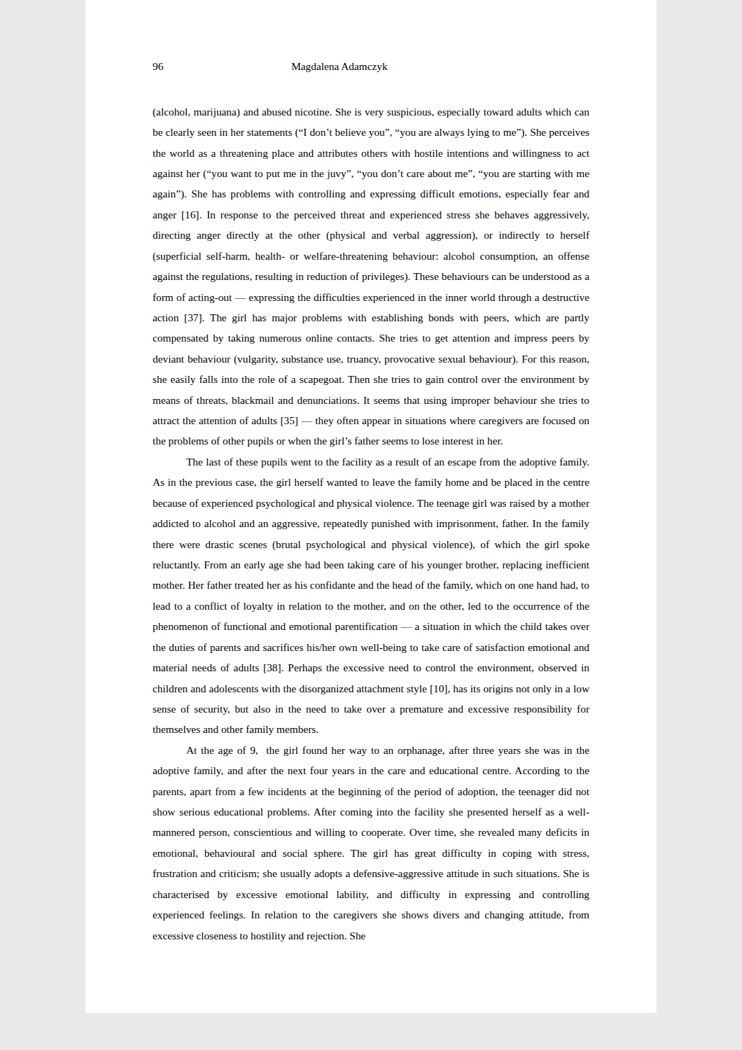96 Magdalena Adamczyk
(alcohol, marijuana) and abused nicotine. She is very suspicious, especially toward adults which can be clearly seen in her statements (“I don’t believe you”, “you are always lying to me”). She perceives the world as a threatening place and attributes others with hostile intentions and willingness to act against her (“you want to put me in the juvy”, “you don’t care about me”, “you are starting with me again”). She has problems with controlling and expressing difficult emotions, especially fear and anger [16]. In response to the perceived threat and experienced stress she behaves aggressively, directing anger directly at the other (physical and verbal aggression), or indirectly to herself (superficial self-harm, health- or welfare-threatening behaviour: alcohol consumption, an offense against the regulations, resulting in reduction of privileges). These behaviours can be understood as a form of acting-out — expressing the difficulties experienced in the inner world through a destructive action [37]. The girl has major problems with establishing bonds with peers, which are partly compensated by taking numerous online contacts. She tries to get attention and impress peers by deviant behaviour (vulgarity, substance use, truancy, provocative sexual behaviour). For this reason, she easily falls into the role of a scapegoat. Then she tries to gain control over the environment by means of threats, blackmail and denunciations. It seems that using improper behaviour she tries to attract the attention of adults [35] — they often appear in situations where caregivers are focused on the problems of other pupils or when the girl’s father seems to lose interest in her.
The last of these pupils went to the facility as a result of an escape from the adoptive family. As in the previous case, the girl herself wanted to leave the family home and be placed in the centre because of experienced psychological and physical violence. The teenage girl was raised by a mother addicted to alcohol and an aggressive, repeatedly punished with imprisonment, father. In the family there were drastic scenes (brutal psychological and physical violence), of which the girl spoke reluctantly. From an early age she had been taking care of his younger brother, replacing inefficient mother. Her father treated her as his confidante and the head of the family, which on one hand had, to lead to a conflict of loyalty in relation to the mother, and on the other, led to the occurrence of the phenomenon of functional and emotional parentification — a situation in which the child takes over the duties of parents and sacrifices his/her own well-being to take care of satisfaction emotional and material needs of adults [38]. Perhaps the excessive need to control the environment, observed in children and adolescents with the disorganized attachment style [10], has its origins not only in a low sense of security, but also in the need to take over a premature and excessive responsibility for themselves and other family members.
At the age of 9, the girl found her way to an orphanage, after three years she was in the adoptive family, and after the next four years in the care and educational centre. According to the parents, apart from a few incidents at the beginning of the period of adoption, the teenager did not show serious educational problems. After coming into the facility she presented herself as a well-mannered person, conscientious and willing to cooperate. Over time, she revealed many deficits in emotional, behavioural and social sphere. The girl has great difficulty in coping with stress, frustration and criticism; she usually adopts a defensive-aggressive attitude in such situations. She is characterised by excessive emotional lability, and difficulty in expressing and controlling experienced feelings. In relation to the caregivers she shows divers and changing attitude, from excessive closeness to hostility and rejection. She